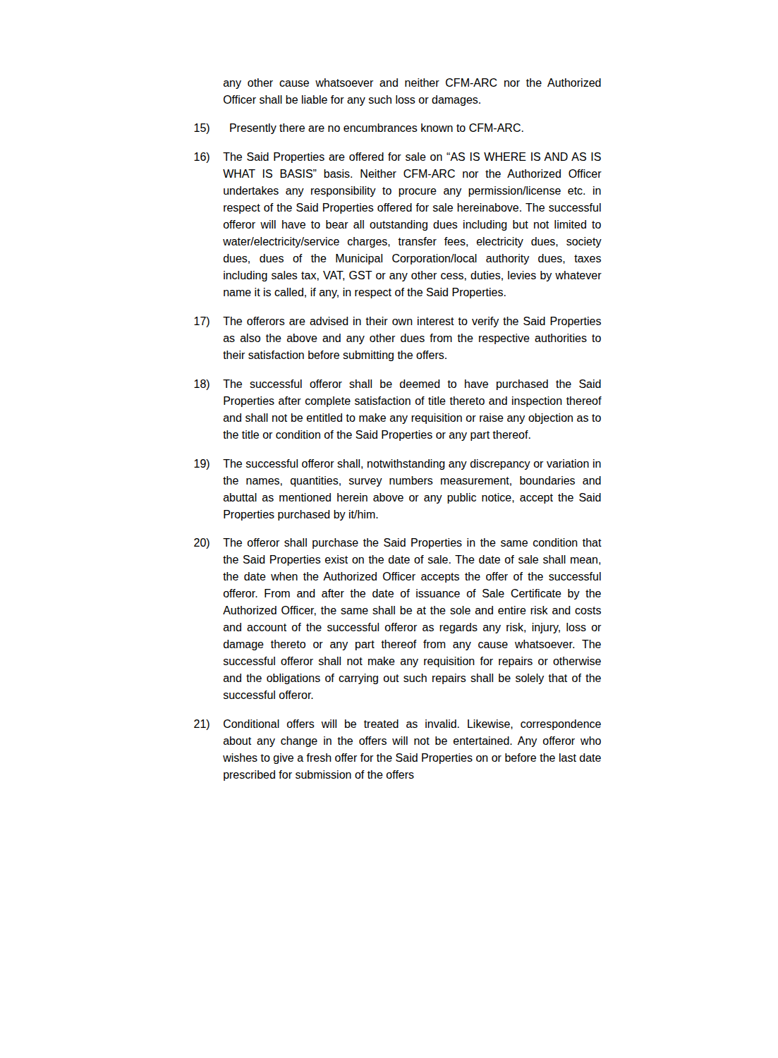any other cause whatsoever and neither CFM-ARC nor the Authorized Officer shall be liable for any such loss or damages.
15) Presently there are no encumbrances known to CFM-ARC.
16) The Said Properties are offered for sale on “AS IS WHERE IS AND AS IS WHAT IS BASIS” basis. Neither CFM-ARC nor the Authorized Officer undertakes any responsibility to procure any permission/license etc. in respect of the Said Properties offered for sale hereinabove. The successful offeror will have to bear all outstanding dues including but not limited to water/electricity/service charges, transfer fees, electricity dues, society dues, dues of the Municipal Corporation/local authority dues, taxes including sales tax, VAT, GST or any other cess, duties, levies by whatever name it is called, if any, in respect of the Said Properties.
17) The offerors are advised in their own interest to verify the Said Properties as also the above and any other dues from the respective authorities to their satisfaction before submitting the offers.
18) The successful offeror shall be deemed to have purchased the Said Properties after complete satisfaction of title thereto and inspection thereof and shall not be entitled to make any requisition or raise any objection as to the title or condition of the Said Properties or any part thereof.
19) The successful offeror shall, notwithstanding any discrepancy or variation in the names, quantities, survey numbers measurement, boundaries and abuttal as mentioned herein above or any public notice, accept the Said Properties purchased by it/him.
20) The offeror shall purchase the Said Properties in the same condition that the Said Properties exist on the date of sale. The date of sale shall mean, the date when the Authorized Officer accepts the offer of the successful offeror. From and after the date of issuance of Sale Certificate by the Authorized Officer, the same shall be at the sole and entire risk and costs and account of the successful offeror as regards any risk, injury, loss or damage thereto or any part thereof from any cause whatsoever. The successful offeror shall not make any requisition for repairs or otherwise and the obligations of carrying out such repairs shall be solely that of the successful offeror.
21) Conditional offers will be treated as invalid. Likewise, correspondence about any change in the offers will not be entertained. Any offeror who wishes to give a fresh offer for the Said Properties on or before the last date prescribed for submission of the offers